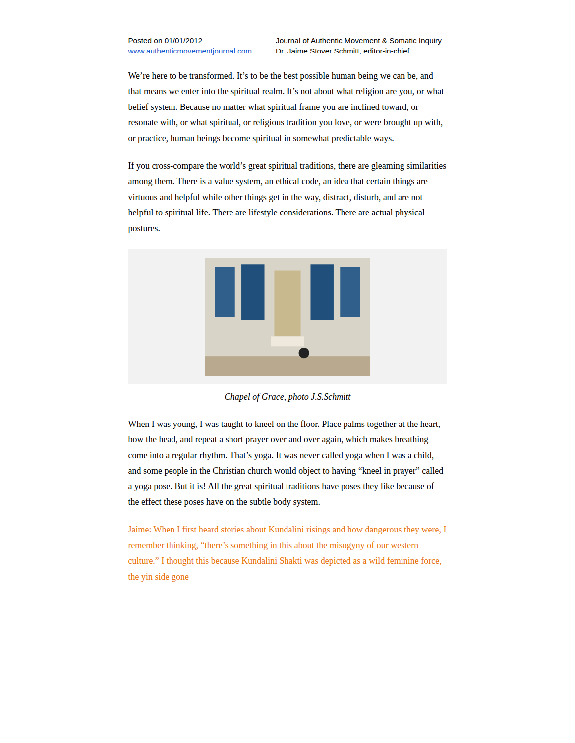Posted on 01/01/2012
Journal of Authentic Movement & Somatic Inquiry
www.authenticmovementjournal.com
Dr. Jaime Stover Schmitt, editor-in-chief
We’re here to be transformed. It’s to be the best possible human being we can be, and that means we enter into the spiritual realm. It’s not about what religion are you, or what belief system. Because no matter what spiritual frame you are inclined toward, or resonate with, or what spiritual, or religious tradition you love, or were brought up with, or practice, human beings become spiritual in somewhat predictable ways.
If you cross-compare the world’s great spiritual traditions, there are gleaming similarities among them. There is a value system, an ethical code, an idea that certain things are virtuous and helpful while other things get in the way, distract, disturb, and are not helpful to spiritual life. There are lifestyle considerations. There are actual physical postures.
Chapel of Grace, photo J.S.Schmitt
When I was young, I was taught to kneel on the floor. Place palms together at the heart, bow the head, and repeat a short prayer over and over again, which makes breathing come into a regular rhythm. That’s yoga. It was never called yoga when I was a child, and some people in the Christian church would object to having “kneel in prayer” called a yoga pose. But it is! All the great spiritual traditions have poses they like because of the effect these poses have on the subtle body system.
Jaime: When I first heard stories about Kundalini risings and how dangerous they were, I remember thinking, “there’s something in this about the misogyny of our western culture.” I thought this because Kundalini Shakti was depicted as a wild feminine force, the yin side gone